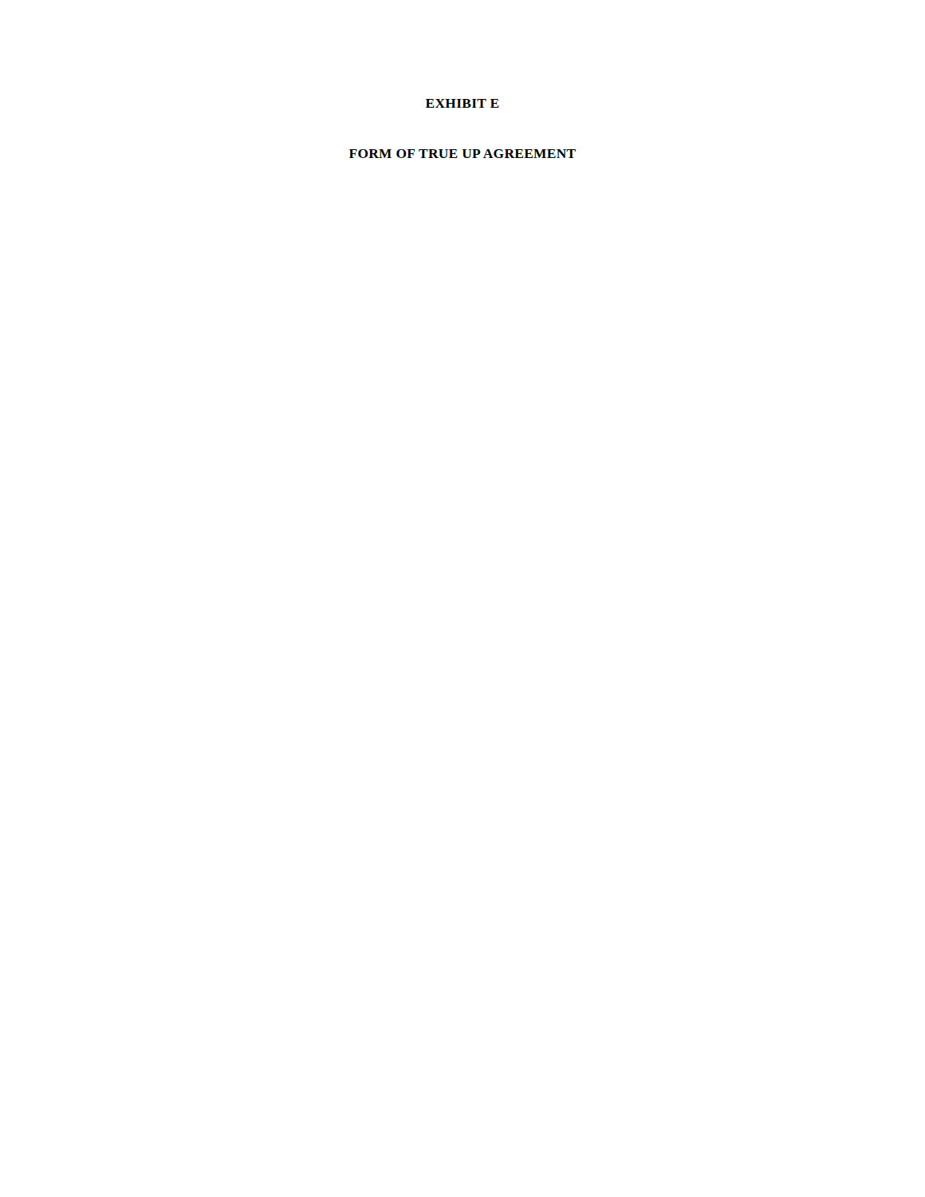EXHIBIT E
FORM OF TRUE UP AGREEMENT